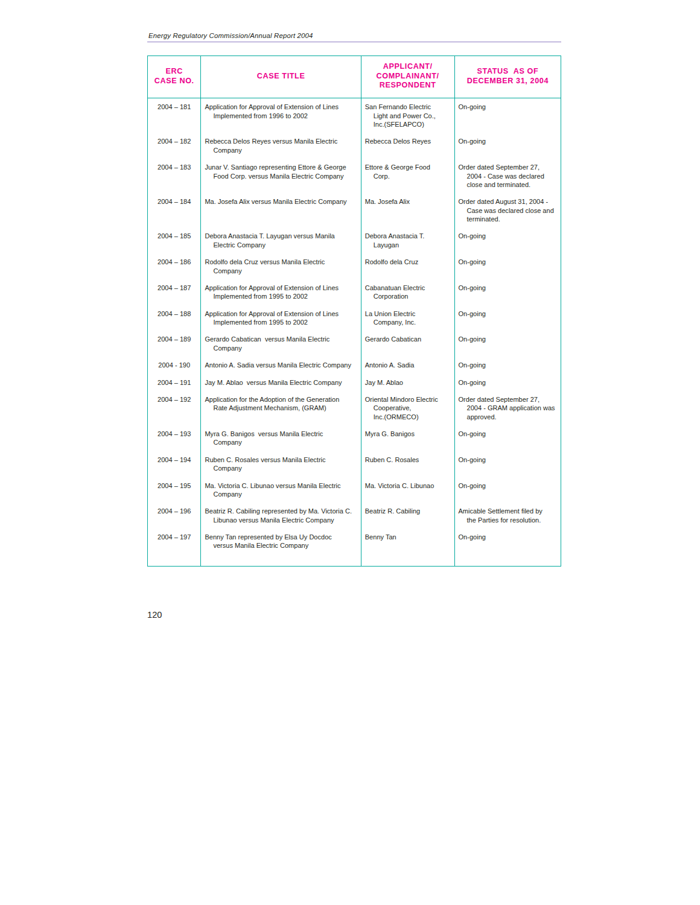Energy Regulatory Commission/Annual Report 2004
| ERC CASE NO. | CASE TITLE | APPLICANT/ COMPLAINANT/ RESPONDENT | STATUS AS OF DECEMBER 31, 2004 |
| --- | --- | --- | --- |
| 2004 – 181 | Application for Approval of Extension of Lines Implemented from 1996 to 2002 | San Fernando Electric Light and Power Co., Inc.(SFELAPCO) | On-going |
| 2004 – 182 | Rebecca Delos Reyes versus Manila Electric Company | Rebecca Delos Reyes | On-going |
| 2004 – 183 | Junar V. Santiago representing Ettore & George Food Corp. versus Manila Electric Company | Ettore & George Food Corp. | Order dated September 27, 2004 - Case was declared close and terminated. |
| 2004 – 184 | Ma. Josefa Alix versus Manila Electric Company | Ma. Josefa Alix | Order dated August 31, 2004 - Case was declared close and terminated. |
| 2004 – 185 | Debora Anastacia T. Layugan versus Manila Electric Company | Debora Anastacia T. Layugan | On-going |
| 2004 – 186 | Rodolfo dela Cruz versus Manila Electric Company | Rodolfo dela Cruz | On-going |
| 2004 – 187 | Application for Approval of Extension of Lines Implemented from 1995 to 2002 | Cabanatuan Electric Corporation | On-going |
| 2004 – 188 | Application for Approval of Extension of Lines Implemented from 1995 to 2002 | La Union Electric Company, Inc. | On-going |
| 2004 – 189 | Gerardo Cabatican versus Manila Electric Company | Gerardo Cabatican | On-going |
| 2004 - 190 | Antonio A. Sadia versus Manila Electric Company | Antonio A. Sadia | On-going |
| 2004 – 191 | Jay M. Ablao versus Manila Electric Company | Jay M. Ablao | On-going |
| 2004 – 192 | Application for the Adoption of the Generation Rate Adjustment Mechanism, (GRAM) | Oriental Mindoro Electric Cooperative, Inc.(ORMECO) | Order dated September 27, 2004 - GRAM application was approved. |
| 2004 – 193 | Myra G. Banigos versus Manila Electric Company | Myra G. Banigos | On-going |
| 2004 – 194 | Ruben C. Rosales versus Manila Electric Company | Ruben C. Rosales | On-going |
| 2004 – 195 | Ma. Victoria C. Libunao versus Manila Electric Company | Ma. Victoria C. Libunao | On-going |
| 2004 – 196 | Beatriz R. Cabiling represented by Ma. Victoria C. Libunao versus Manila Electric Company | Beatriz R. Cabiling | Amicable Settlement filed by the Parties for resolution. |
| 2004 – 197 | Benny Tan represented by Elsa Uy Docdoc versus Manila Electric Company | Benny Tan | On-going |
120